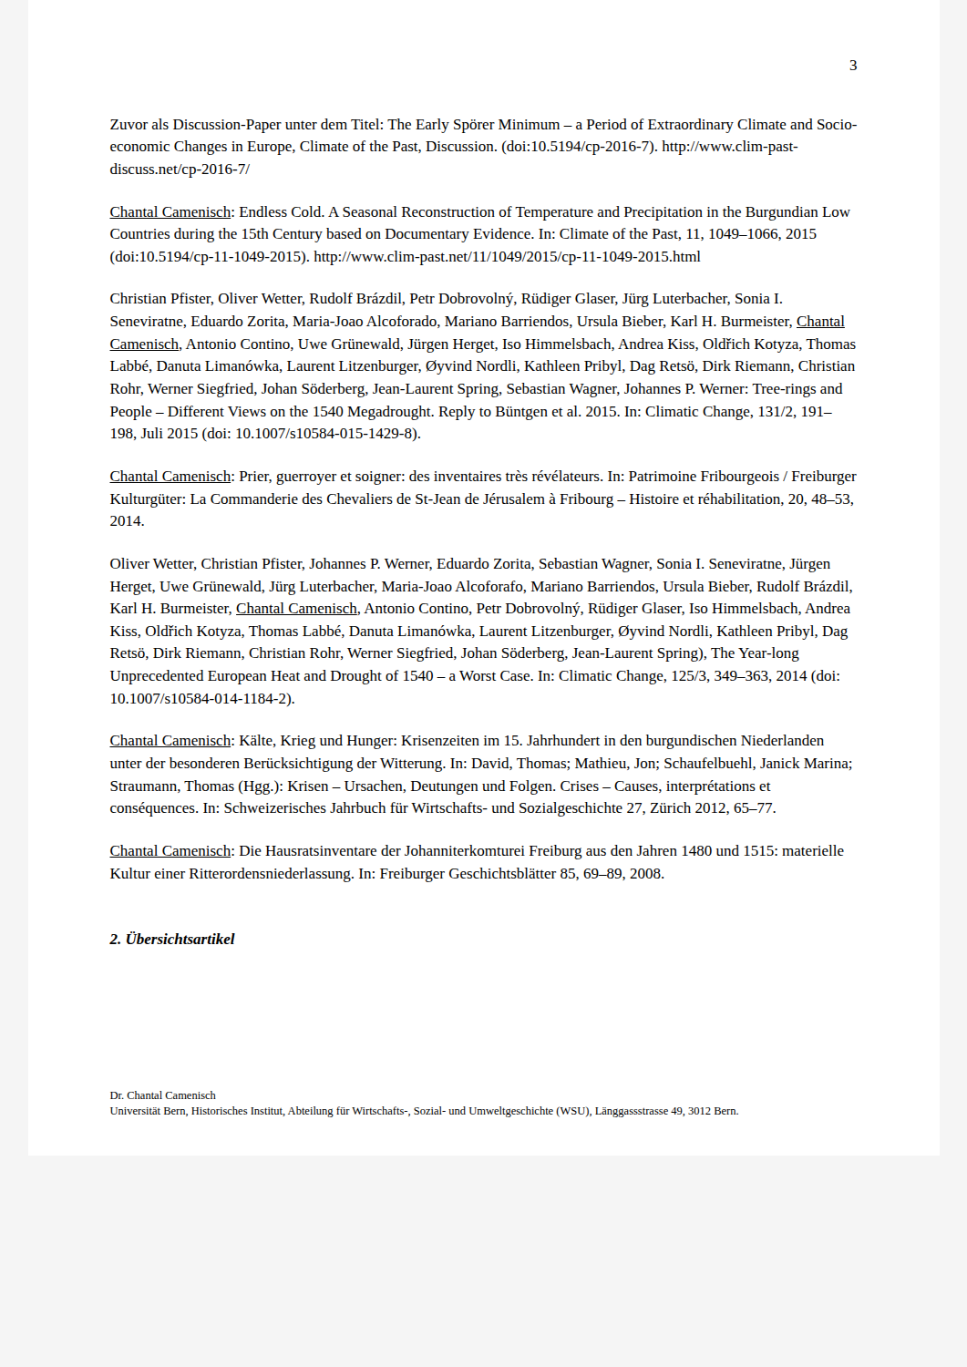3
Zuvor als Discussion-Paper unter dem Titel: The Early Spörer Minimum – a Period of Extraordinary Climate and Socio-economic Changes in Europe, Climate of the Past, Discussion. (doi:10.5194/cp-2016-7). http://www.clim-past-discuss.net/cp-2016-7/
Chantal Camenisch: Endless Cold. A Seasonal Reconstruction of Temperature and Precipitation in the Burgundian Low Countries during the 15th Century based on Documentary Evidence. In: Climate of the Past, 11, 1049–1066, 2015 (doi:10.5194/cp-11-1049-2015). http://www.clim-past.net/11/1049/2015/cp-11-1049-2015.html
Christian Pfister, Oliver Wetter, Rudolf Brázdil, Petr Dobrovolný, Rüdiger Glaser, Jürg Luterbacher, Sonia I. Seneviratne, Eduardo Zorita, Maria-Joao Alcoforado, Mariano Barriendos, Ursula Bieber, Karl H. Burmeister, Chantal Camenisch, Antonio Contino, Uwe Grünewald, Jürgen Herget, Iso Himmelsbach, Andrea Kiss, Oldřich Kotyza, Thomas Labbé, Danuta Limanówka, Laurent Litzenburger, Øyvind Nordli, Kathleen Pribyl, Dag Retsö, Dirk Riemann, Christian Rohr, Werner Siegfried, Johan Söderberg, Jean-Laurent Spring, Sebastian Wagner, Johannes P. Werner: Tree-rings and People – Different Views on the 1540 Megadrought. Reply to Büntgen et al. 2015. In: Climatic Change, 131/2, 191–198, Juli 2015 (doi: 10.1007/s10584-015-1429-8).
Chantal Camenisch: Prier, guerroyer et soigner: des inventaires très révélateurs. In: Patrimoine Fribourgeois / Freiburger Kulturgüter: La Commanderie des Chevaliers de St-Jean de Jérusalem à Fribourg – Histoire et réhabilitation, 20, 48–53, 2014.
Oliver Wetter, Christian Pfister, Johannes P. Werner, Eduardo Zorita, Sebastian Wagner, Sonia I. Seneviratne, Jürgen Herget, Uwe Grünewald, Jürg Luterbacher, Maria-Joao Alcoforafo, Mariano Barriendos, Ursula Bieber, Rudolf Brázdil, Karl H. Burmeister, Chantal Camenisch, Antonio Contino, Petr Dobrovolný, Rüdiger Glaser, Iso Himmelsbach, Andrea Kiss, Oldřich Kotyza, Thomas Labbé, Danuta Limanówka, Laurent Litzenburger, Øyvind Nordli, Kathleen Pribyl, Dag Retsö, Dirk Riemann, Christian Rohr, Werner Siegfried, Johan Söderberg, Jean-Laurent Spring), The Year-long Unprecedented European Heat and Drought of 1540 – a Worst Case. In: Climatic Change, 125/3, 349–363, 2014 (doi: 10.1007/s10584-014-1184-2).
Chantal Camenisch: Kälte, Krieg und Hunger: Krisenzeiten im 15. Jahrhundert in den burgundischen Niederlanden unter der besonderen Berücksichtigung der Witterung. In: David, Thomas; Mathieu, Jon; Schaufelbuehl, Janick Marina; Straumann, Thomas (Hgg.): Krisen – Ursachen, Deutungen und Folgen. Crises – Causes, interprétations et conséquences. In: Schweizerisches Jahrbuch für Wirtschafts- und Sozialgeschichte 27, Zürich 2012, 65–77.
Chantal Camenisch: Die Hausratsinventare der Johanniterkomturei Freiburg aus den Jahren 1480 und 1515: materielle Kultur einer Ritterordensniederlassung. In: Freiburger Geschichtsblätter 85, 69–89, 2008.
2. Übersichtsartikel
Dr. Chantal Camenisch
Universität Bern, Historisches Institut, Abteilung für Wirtschafts-, Sozial- und Umweltgeschichte (WSU), Länggassstrasse 49, 3012 Bern.